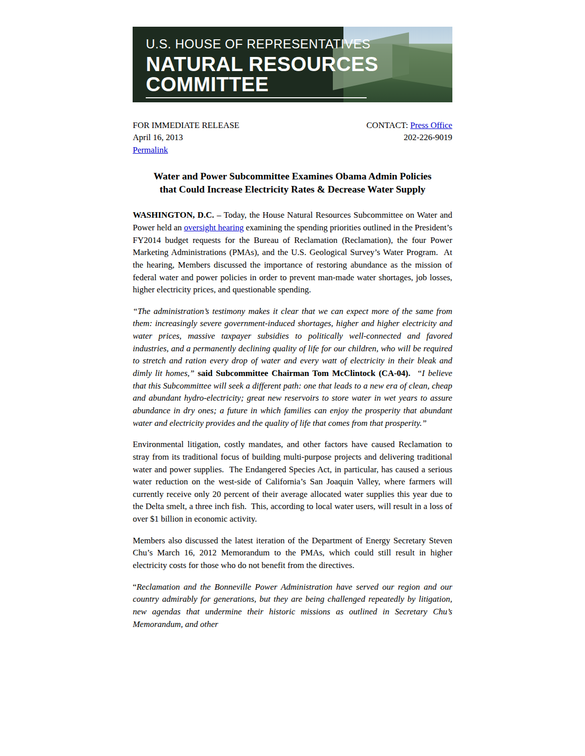U.S. House of Representatives
Natural Resources Committee
Chairman Doc Hastings
| FOR IMMEDIATE RELEASE | CONTACT: Press Office |
| April 16, 2013 | 202-226-9019 |
| Permalink | |
Water and Power Subcommittee Examines Obama Admin Policies
that Could Increase Electricity Rates & Decrease Water Supply
WASHINGTON, D.C. – Today, the House Natural Resources Subcommittee on Water and Power held an oversight hearing examining the spending priorities outlined in the President’s FY2014 budget requests for the Bureau of Reclamation (Reclamation), the four Power Marketing Administrations (PMAs), and the U.S. Geological Survey’s Water Program. At the hearing, Members discussed the importance of restoring abundance as the mission of federal water and power policies in order to prevent man-made water shortages, job losses, higher electricity prices, and questionable spending.
“The administration’s testimony makes it clear that we can expect more of the same from them: increasingly severe government-induced shortages, higher and higher electricity and water prices, massive taxpayer subsidies to politically well-connected and favored industries, and a permanently declining quality of life for our children, who will be required to stretch and ration every drop of water and every watt of electricity in their bleak and dimly lit homes,” said Subcommittee Chairman Tom McClintock (CA-04). “I believe that this Subcommittee will seek a different path: one that leads to a new era of clean, cheap and abundant hydro-electricity; great new reservoirs to store water in wet years to assure abundance in dry ones; a future in which families can enjoy the prosperity that abundant water and electricity provides and the quality of life that comes from that prosperity.”
Environmental litigation, costly mandates, and other factors have caused Reclamation to stray from its traditional focus of building multi-purpose projects and delivering traditional water and power supplies. The Endangered Species Act, in particular, has caused a serious water reduction on the west-side of California’s San Joaquin Valley, where farmers will currently receive only 20 percent of their average allocated water supplies this year due to the Delta smelt, a three inch fish. This, according to local water users, will result in a loss of over $1 billion in economic activity.
Members also discussed the latest iteration of the Department of Energy Secretary Steven Chu’s March 16, 2012 Memorandum to the PMAs, which could still result in higher electricity costs for those who do not benefit from the directives.
“Reclamation and the Bonneville Power Administration have served our region and our country admirably for generations, but they are being challenged repeatedly by litigation, new agendas that undermine their historic missions as outlined in Secretary Chu’s Memorandum, and other